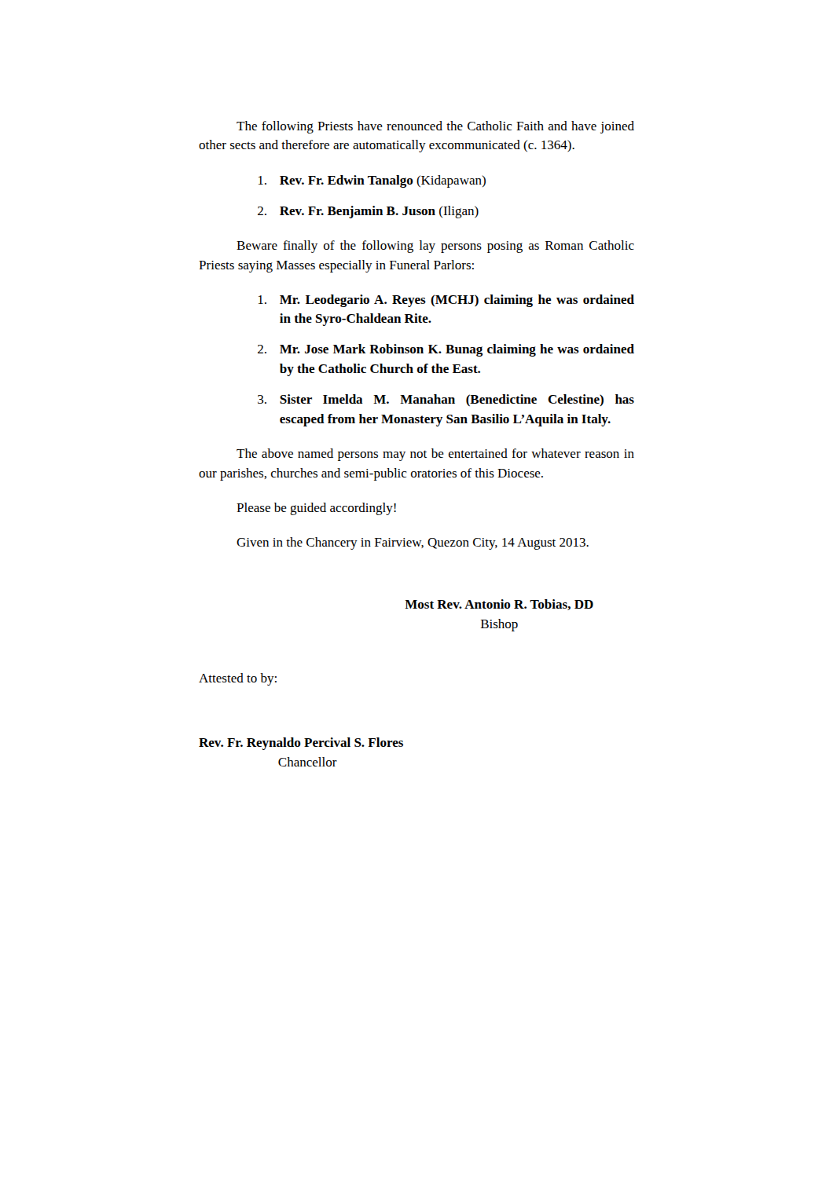The following Priests have renounced the Catholic Faith and have joined other sects and therefore are automatically excommunicated (c. 1364).
Rev. Fr. Edwin Tanalgo (Kidapawan)
Rev. Fr. Benjamin B. Juson (Iligan)
Beware finally of the following lay persons posing as Roman Catholic Priests saying Masses especially in Funeral Parlors:
Mr. Leodegario A. Reyes (MCHJ) claiming he was ordained in the Syro-Chaldean Rite.
Mr. Jose Mark Robinson K. Bunag claiming he was ordained by the Catholic Church of the East.
Sister Imelda M. Manahan (Benedictine Celestine) has escaped from her Monastery San Basilio L’Aquila in Italy.
The above named persons may not be entertained for whatever reason in our parishes, churches and semi-public oratories of this Diocese.
Please be guided accordingly!
Given in the Chancery in Fairview, Quezon City, 14 August 2013.
Most Rev. Antonio R. Tobias, DD
Bishop
Attested to by:
Rev. Fr. Reynaldo Percival S. Flores
Chancellor